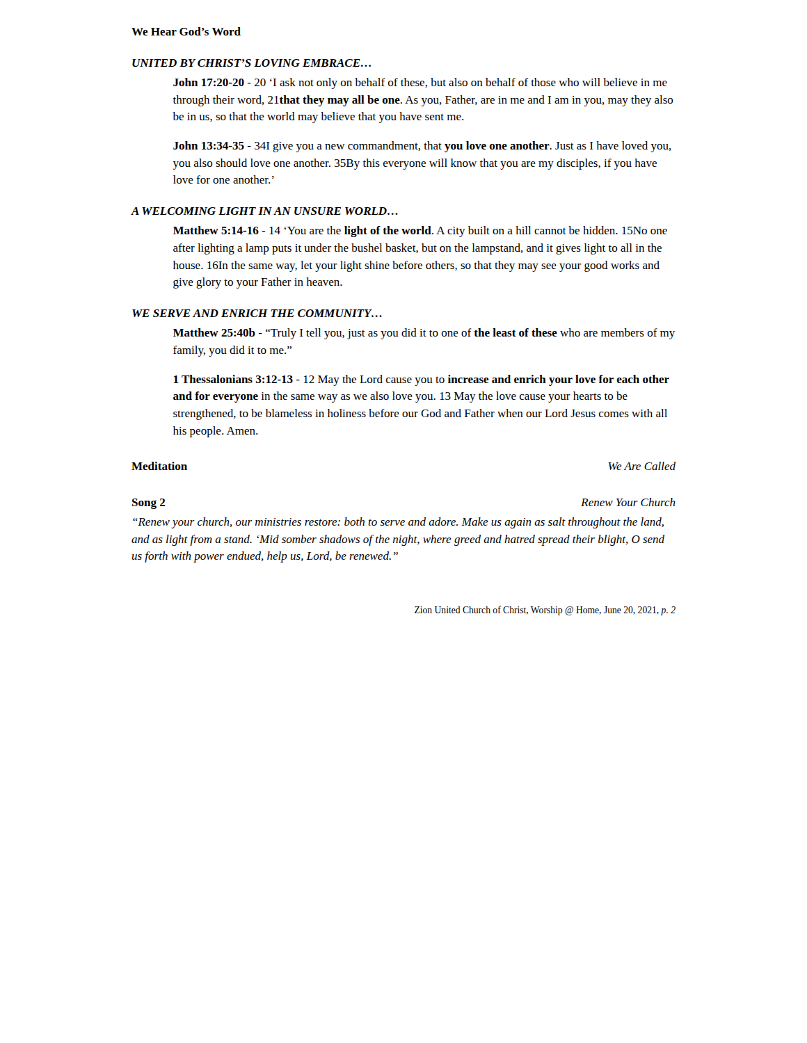We Hear God’s Word
UNITED BY CHRIST’S LOVING EMBRACE…
John 17:20-20 - 20 ‘I ask not only on behalf of these, but also on behalf of those who will believe in me through their word, 21that they may all be one. As you, Father, are in me and I am in you, may they also be in us, so that the world may believe that you have sent me.
John 13:34-35 - 34I give you a new commandment, that you love one another. Just as I have loved you, you also should love one another. 35By this everyone will know that you are my disciples, if you have love for one another.’
A WELCOMING LIGHT IN AN UNSURE WORLD…
Matthew 5:14-16 - 14 ‘You are the light of the world. A city built on a hill cannot be hidden. 15No one after lighting a lamp puts it under the bushel basket, but on the lampstand, and it gives light to all in the house. 16In the same way, let your light shine before others, so that they may see your good works and give glory to your Father in heaven.
WE SERVE AND ENRICH THE COMMUNITY…
Matthew 25:40b - “Truly I tell you, just as you did it to one of the least of these who are members of my family, you did it to me.”
1 Thessalonians 3:12-13 - 12 May the Lord cause you to increase and enrich your love for each other and for everyone in the same way as we also love you. 13 May the love cause your hearts to be strengthened, to be blameless in holiness before our God and Father when our Lord Jesus comes with all his people. Amen.
Meditation We Are Called
Song 2 Renew Your Church
“Renew your church, our ministries restore: both to serve and adore. Make us again as salt throughout the land, and as light from a stand. ‘Mid somber shadows of the night, where greed and hatred spread their blight, O send us forth with power endued, help us, Lord, be renewed.”
Zion United Church of Christ, Worship @ Home, June 20, 2021, p. 2